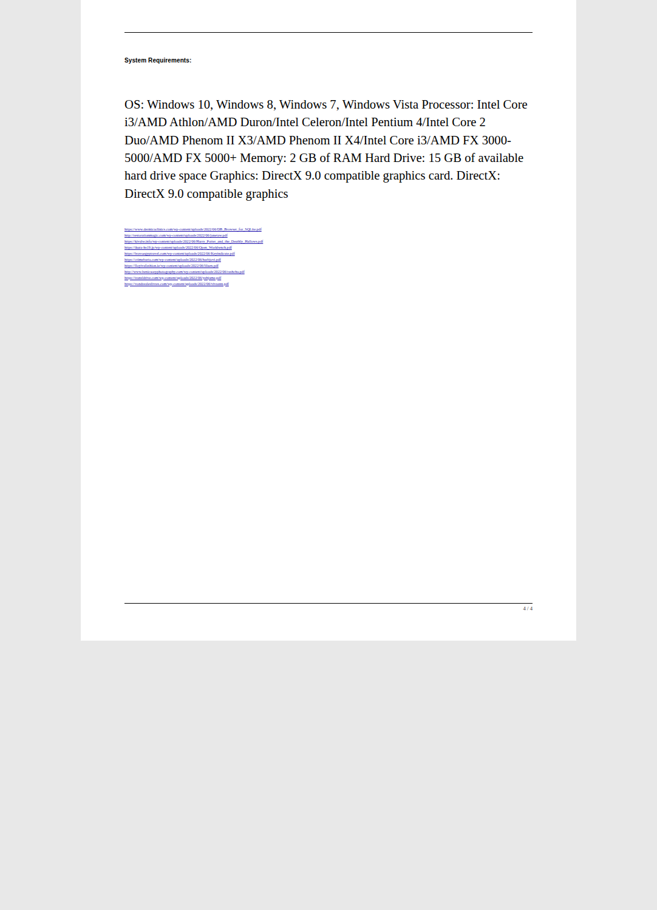System Requirements:
OS: Windows 10, Windows 8, Windows 7, Windows Vista Processor: Intel Core i3/AMD Athlon/AMD Duron/Intel Celeron/Intel Pentium 4/Intel Core 2 Duo/AMD Phenom II X3/AMD Phenom II X4/Intel Core i3/AMD FX 3000-5000/AMD FX 5000+ Memory: 2 GB of RAM Hard Drive: 15 GB of available hard drive space Graphics: DirectX 9.0 compatible graphics card. DirectX: DirectX 9.0 compatible graphics
https://www.dermicaclinics.com/wp-content/uploads/2022/06/DB_Browser_for_SQLite.pdf
http://restorationmagic.com/wp-content/uploads/2022/06/janetaw.pdf
https://kivabe.info/wp-content/uploads/2022/06/Harry_Potter_and_the_Deathly_Hallows.pdf
https://ikuta-hs19.jp/wp-content/uploads/2022/06/Open_Workbench.pdf
https://bravoegyptravel.com/wp-content/uploads/2022/06/Keyindicate.pdf
https://crimebarta.com/wp-content/uploads/2022/06/harbjovi.pdf
https://lloyivafashion.ie/wp-content/uploads/2022/06/lilaen.pdf
http://www.benicaorpphotography.com/wp-content/uploads/2022/06/rashcha.pdf
https://transldrive.com/wp-content/uploads/2022/06/yehjame.pdf
https://vondrealeslivres.com/wp-content/uploads/2022/06/vivaann.pdf
4 / 4